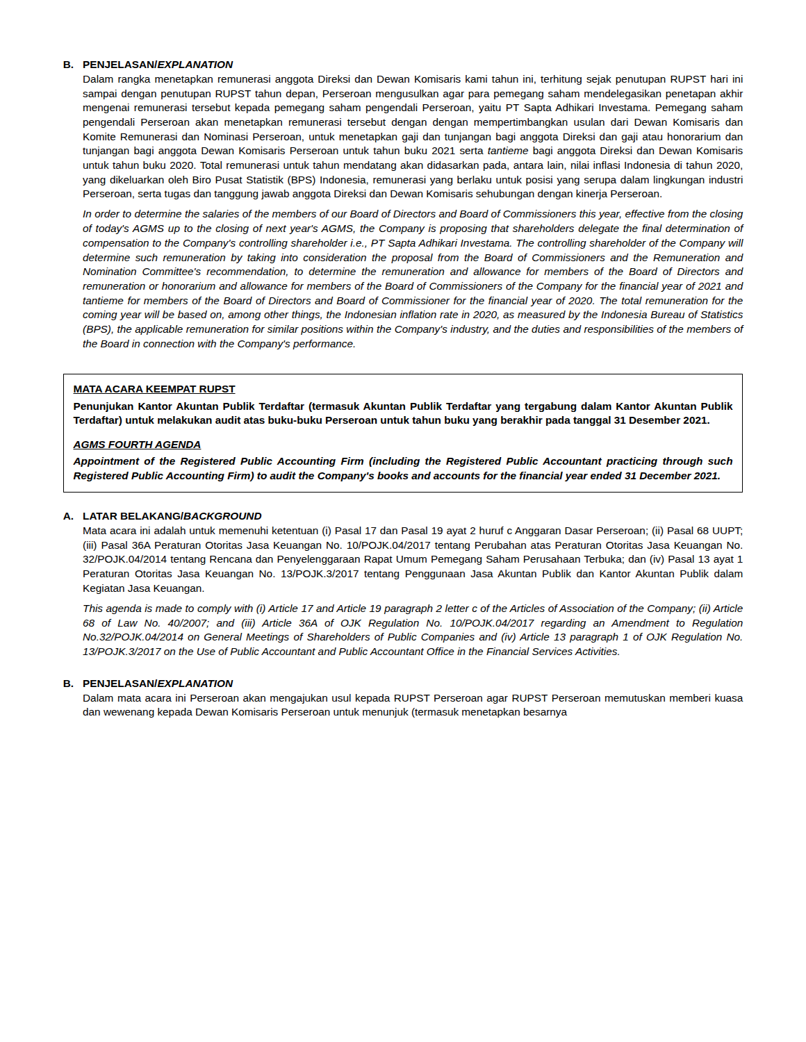B.
PENJELASAN/EXPLANATION
Dalam rangka menetapkan remunerasi anggota Direksi dan Dewan Komisaris kami tahun ini, terhitung sejak penutupan RUPST hari ini sampai dengan penutupan RUPST tahun depan, Perseroan mengusulkan agar para pemegang saham mendelegasikan penetapan akhir mengenai remunerasi tersebut kepada pemegang saham pengendali Perseroan, yaitu PT Sapta Adhikari Investama. Pemegang saham pengendali Perseroan akan menetapkan remunerasi tersebut dengan dengan mempertimbangkan usulan dari Dewan Komisaris dan Komite Remunerasi dan Nominasi Perseroan, untuk menetapkan gaji dan tunjangan bagi anggota Direksi dan gaji atau honorarium dan tunjangan bagi anggota Dewan Komisaris Perseroan untuk tahun buku 2021 serta tantieme bagi anggota Direksi dan Dewan Komisaris untuk tahun buku 2020. Total remunerasi untuk tahun mendatang akan didasarkan pada, antara lain, nilai inflasi Indonesia di tahun 2020, yang dikeluarkan oleh Biro Pusat Statistik (BPS) Indonesia, remunerasi yang berlaku untuk posisi yang serupa dalam lingkungan industri Perseroan, serta tugas dan tanggung jawab anggota Direksi dan Dewan Komisaris sehubungan dengan kinerja Perseroan.
In order to determine the salaries of the members of our Board of Directors and Board of Commissioners this year, effective from the closing of today's AGMS up to the closing of next year's AGMS, the Company is proposing that shareholders delegate the final determination of compensation to the Company's controlling shareholder i.e., PT Sapta Adhikari Investama. The controlling shareholder of the Company will determine such remuneration by taking into consideration the proposal from the Board of Commissioners and the Remuneration and Nomination Committee's recommendation, to determine the remuneration and allowance for members of the Board of Directors and remuneration or honorarium and allowance for members of the Board of Commissioners of the Company for the financial year of 2021 and tantieme for members of the Board of Directors and Board of Commissioner for the financial year of 2020. The total remuneration for the coming year will be based on, among other things, the Indonesian inflation rate in 2020, as measured by the Indonesia Bureau of Statistics (BPS), the applicable remuneration for similar positions within the Company's industry, and the duties and responsibilities of the members of the Board in connection with the Company's performance.
MATA ACARA KEEMPAT RUPST
Penunjukan Kantor Akuntan Publik Terdaftar (termasuk Akuntan Publik Terdaftar yang tergabung dalam Kantor Akuntan Publik Terdaftar) untuk melakukan audit atas buku-buku Perseroan untuk tahun buku yang berakhir pada tanggal 31 Desember 2021.
AGMS FOURTH AGENDA
Appointment of the Registered Public Accounting Firm (including the Registered Public Accountant practicing through such Registered Public Accounting Firm) to audit the Company's books and accounts for the financial year ended 31 December 2021.
A.
LATAR BELAKANG/BACKGROUND
Mata acara ini adalah untuk memenuhi ketentuan (i) Pasal 17 dan Pasal 19 ayat 2 huruf c Anggaran Dasar Perseroan; (ii) Pasal 68 UUPT; (iii) Pasal 36A Peraturan Otoritas Jasa Keuangan No. 10/POJK.04/2017 tentang Perubahan atas Peraturan Otoritas Jasa Keuangan No. 32/POJK.04/2014 tentang Rencana dan Penyelenggaraan Rapat Umum Pemegang Saham Perusahaan Terbuka; dan (iv) Pasal 13 ayat 1 Peraturan Otoritas Jasa Keuangan No. 13/POJK.3/2017 tentang Penggunaan Jasa Akuntan Publik dan Kantor Akuntan Publik dalam Kegiatan Jasa Keuangan.
This agenda is made to comply with (i) Article 17 and Article 19 paragraph 2 letter c of the Articles of Association of the Company; (ii) Article 68 of Law No. 40/2007; and (iii) Article 36A of OJK Regulation No. 10/POJK.04/2017 regarding an Amendment to Regulation No.32/POJK.04/2014 on General Meetings of Shareholders of Public Companies and (iv) Article 13 paragraph 1 of OJK Regulation No. 13/POJK.3/2017 on the Use of Public Accountant and Public Accountant Office in the Financial Services Activities.
B.
PENJELASAN/EXPLANATION
Dalam mata acara ini Perseroan akan mengajukan usul kepada RUPST Perseroan agar RUPST Perseroan memutuskan memberi kuasa dan wewenang kepada Dewan Komisaris Perseroan untuk menunjuk (termasuk menetapkan besarnya